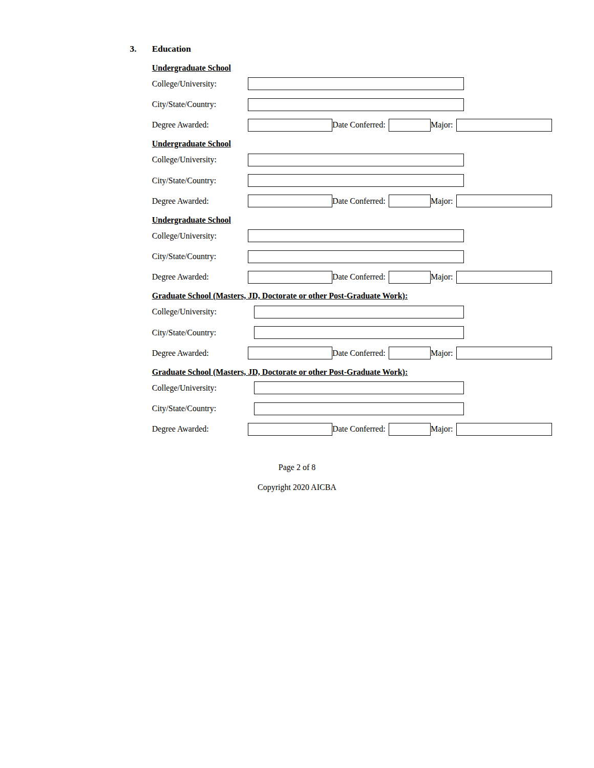3.
Education
Undergraduate School
College/University:
City/State/Country:
Degree Awarded:
Date Conferred: Major:
Undergraduate School
College/University:
City/State/Country:
Degree Awarded:
Date Conferred: Major:
Undergraduate School
College/University:
City/State/Country:
Degree Awarded:
Date Conferred: Major:
Graduate School (Masters, JD, Doctorate or other Post-Graduate Work):
College/University:
City/State/Country:
Degree Awarded:
Date Conferred: Major:
Graduate School (Masters, JD, Doctorate or other Post-Graduate Work):
College/University:
City/State/Country:
Degree Awarded:
Date Conferred: Major:
Page 2 of 8
Copyright 2020 AICBA